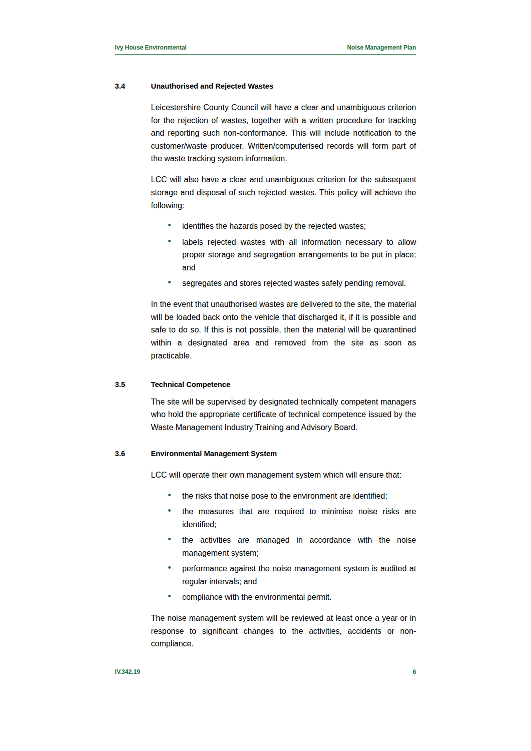Ivy House Environmental Noise Management Plan
3.4 Unauthorised and Rejected Wastes
Leicestershire County Council will have a clear and unambiguous criterion for the rejection of wastes, together with a written procedure for tracking and reporting such non-conformance. This will include notification to the customer/waste producer. Written/computerised records will form part of the waste tracking system information.
LCC will also have a clear and unambiguous criterion for the subsequent storage and disposal of such rejected wastes. This policy will achieve the following:
identifies the hazards posed by the rejected wastes;
labels rejected wastes with all information necessary to allow proper storage and segregation arrangements to be put in place; and
segregates and stores rejected wastes safely pending removal.
In the event that unauthorised wastes are delivered to the site, the material will be loaded back onto the vehicle that discharged it, if it is possible and safe to do so. If this is not possible, then the material will be quarantined within a designated area and removed from the site as soon as practicable.
3.5 Technical Competence
The site will be supervised by designated technically competent managers who hold the appropriate certificate of technical competence issued by the Waste Management Industry Training and Advisory Board.
3.6 Environmental Management System
LCC will operate their own management system which will ensure that:
the risks that noise pose to the environment are identified;
the measures that are required to minimise noise risks are identified;
the activities are managed in accordance with the noise management system;
performance against the noise management system is audited at regular intervals; and
compliance with the environmental permit.
The noise management system will be reviewed at least once a year or in response to significant changes to the activities, accidents or non-compliance.
IV.342.19 6